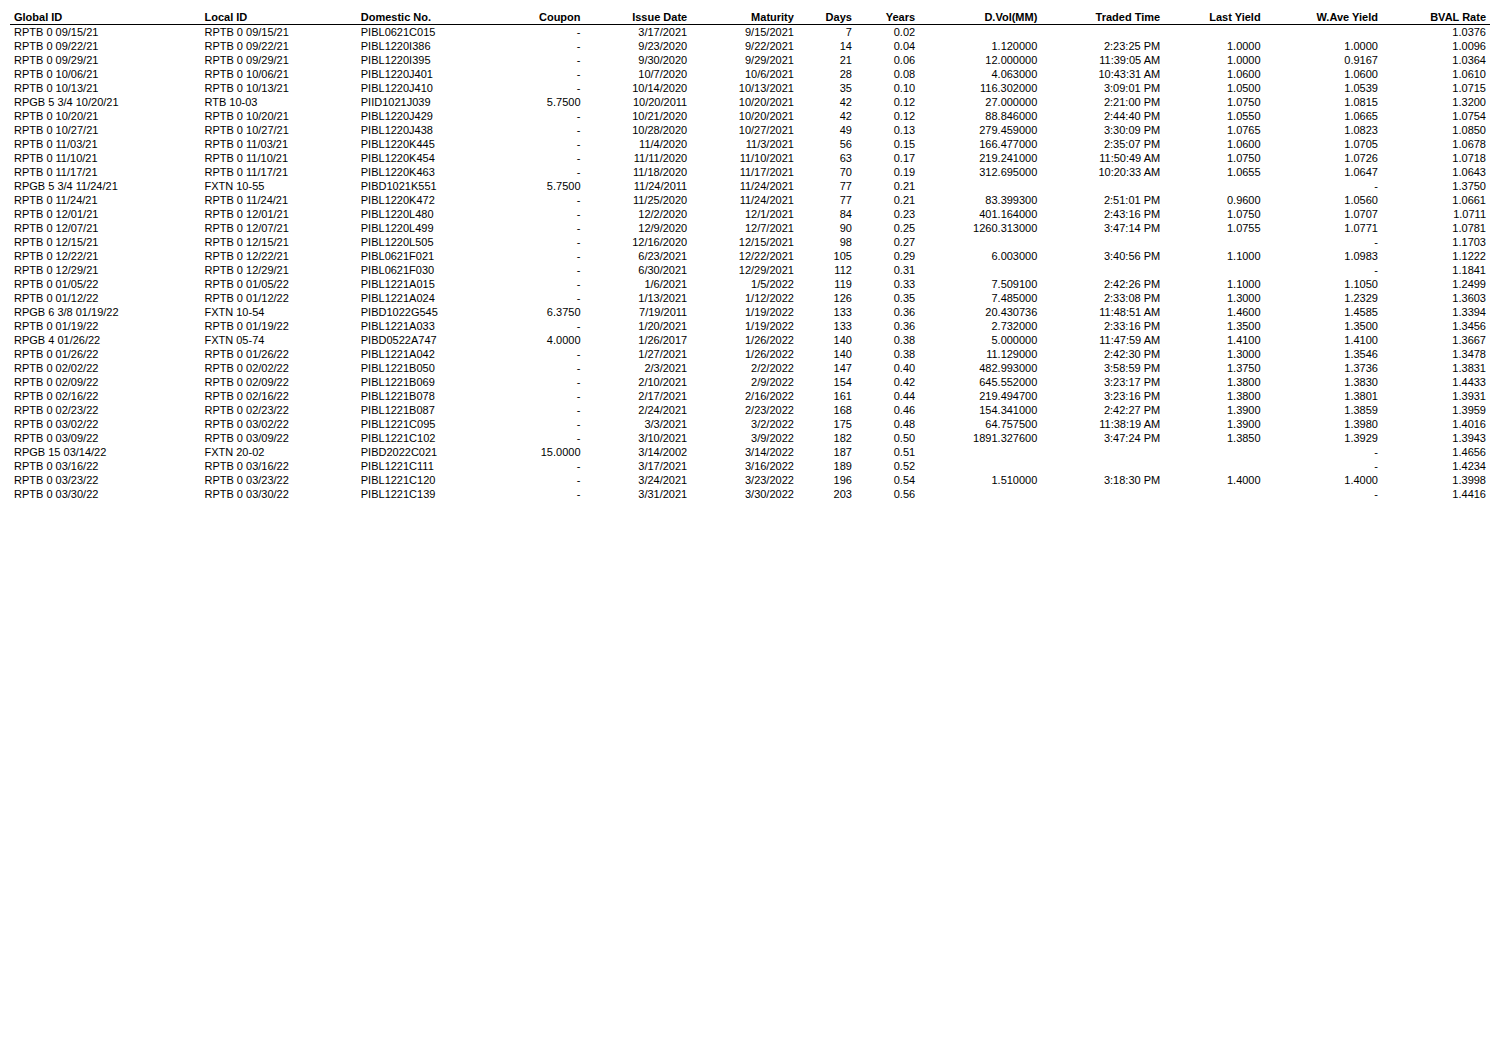| Global ID | Local ID | Domestic No. | Coupon | Issue Date | Maturity | Days | Years | D.Vol(MM) | Traded Time | Last Yield | W.Ave Yield | BVAL Rate |
| --- | --- | --- | --- | --- | --- | --- | --- | --- | --- | --- | --- | --- |
| RPTB 0 09/15/21 | RPTB 0 09/15/21 | PIBL0621C015 | - | 3/17/2021 | 9/15/2021 | 7 | 0.02 | | | | | 1.0376 |
| RPTB 0 09/22/21 | RPTB 0 09/22/21 | PIBL1220I386 | - | 9/23/2020 | 9/22/2021 | 14 | 0.04 | 1.120000 | 2:23:25 PM | 1.0000 | 1.0000 | 1.0096 |
| RPTB 0 09/29/21 | RPTB 0 09/29/21 | PIBL1220I395 | - | 9/30/2020 | 9/29/2021 | 21 | 0.06 | 12.000000 | 11:39:05 AM | 1.0000 | 0.9167 | 1.0364 |
| RPTB 0 10/06/21 | RPTB 0 10/06/21 | PIBL1220J401 | - | 10/7/2020 | 10/6/2021 | 28 | 0.08 | 4.063000 | 10:43:31 AM | 1.0600 | 1.0600 | 1.0610 |
| RPTB 0 10/13/21 | RPTB 0 10/13/21 | PIBL1220J410 | - | 10/14/2020 | 10/13/2021 | 35 | 0.10 | 116.302000 | 3:09:01 PM | 1.0500 | 1.0539 | 1.0715 |
| RPGB 5 3/4 10/20/21 | RTB 10-03 | PIID1021J039 | 5.7500 | 10/20/2011 | 10/20/2021 | 42 | 0.12 | 27.000000 | 2:21:00 PM | 1.0750 | 1.0815 | 1.3200 |
| RPTB 0 10/20/21 | RPTB 0 10/20/21 | PIBL1220J429 | - | 10/21/2020 | 10/20/2021 | 42 | 0.12 | 88.846000 | 2:44:40 PM | 1.0550 | 1.0665 | 1.0754 |
| RPTB 0 10/27/21 | RPTB 0 10/27/21 | PIBL1220J438 | - | 10/28/2020 | 10/27/2021 | 49 | 0.13 | 279.459000 | 3:30:09 PM | 1.0765 | 1.0823 | 1.0850 |
| RPTB 0 11/03/21 | RPTB 0 11/03/21 | PIBL1220K445 | - | 11/4/2020 | 11/3/2021 | 56 | 0.15 | 166.477000 | 2:35:07 PM | 1.0600 | 1.0705 | 1.0678 |
| RPTB 0 11/10/21 | RPTB 0 11/10/21 | PIBL1220K454 | - | 11/11/2020 | 11/10/2021 | 63 | 0.17 | 219.241000 | 11:50:49 AM | 1.0750 | 1.0726 | 1.0718 |
| RPTB 0 11/17/21 | RPTB 0 11/17/21 | PIBL1220K463 | - | 11/18/2020 | 11/17/2021 | 70 | 0.19 | 312.695000 | 10:20:33 AM | 1.0655 | 1.0647 | 1.0643 |
| RPGB 5 3/4 11/24/21 | FXTN 10-55 | PIBD1021K551 | 5.7500 | 11/24/2011 | 11/24/2021 | 77 | 0.21 | | | | - | 1.3750 |
| RPTB 0 11/24/21 | RPTB 0 11/24/21 | PIBL1220K472 | - | 11/25/2020 | 11/24/2021 | 77 | 0.21 | 83.399300 | 2:51:01 PM | 0.9600 | 1.0560 | 1.0661 |
| RPTB 0 12/01/21 | RPTB 0 12/01/21 | PIBL1220L480 | - | 12/2/2020 | 12/1/2021 | 84 | 0.23 | 401.164000 | 2:43:16 PM | 1.0750 | 1.0707 | 1.0711 |
| RPTB 0 12/07/21 | RPTB 0 12/07/21 | PIBL1220L499 | - | 12/9/2020 | 12/7/2021 | 90 | 0.25 | 1260.313000 | 3:47:14 PM | 1.0755 | 1.0771 | 1.0781 |
| RPTB 0 12/15/21 | RPTB 0 12/15/21 | PIBL1220L505 | - | 12/16/2020 | 12/15/2021 | 98 | 0.27 | | | | - | 1.1703 |
| RPTB 0 12/22/21 | RPTB 0 12/22/21 | PIBL0621F021 | - | 6/23/2021 | 12/22/2021 | 105 | 0.29 | 6.003000 | 3:40:56 PM | 1.1000 | 1.0983 | 1.1222 |
| RPTB 0 12/29/21 | RPTB 0 12/29/21 | PIBL0621F030 | - | 6/30/2021 | 12/29/2021 | 112 | 0.31 | | | | - | 1.1841 |
| RPTB 0 01/05/22 | RPTB 0 01/05/22 | PIBL1221A015 | - | 1/6/2021 | 1/5/2022 | 119 | 0.33 | 7.509100 | 2:42:26 PM | 1.1000 | 1.1050 | 1.2499 |
| RPTB 0 01/12/22 | RPTB 0 01/12/22 | PIBL1221A024 | - | 1/13/2021 | 1/12/2022 | 126 | 0.35 | 7.485000 | 2:33:08 PM | 1.3000 | 1.2329 | 1.3603 |
| RPGB 6 3/8 01/19/22 | FXTN 10-54 | PIBD1022G545 | 6.3750 | 7/19/2011 | 1/19/2022 | 133 | 0.36 | 20.430736 | 11:48:51 AM | 1.4600 | 1.4585 | 1.3394 |
| RPTB 0 01/19/22 | RPTB 0 01/19/22 | PIBL1221A033 | - | 1/20/2021 | 1/19/2022 | 133 | 0.36 | 2.732000 | 2:33:16 PM | 1.3500 | 1.3500 | 1.3456 |
| RPGB 4 01/26/22 | FXTN 05-74 | PIBD0522A747 | 4.0000 | 1/26/2017 | 1/26/2022 | 140 | 0.38 | 5.000000 | 11:47:59 AM | 1.4100 | 1.4100 | 1.3667 |
| RPTB 0 01/26/22 | RPTB 0 01/26/22 | PIBL1221A042 | - | 1/27/2021 | 1/26/2022 | 140 | 0.38 | 11.129000 | 2:42:30 PM | 1.3000 | 1.3546 | 1.3478 |
| RPTB 0 02/02/22 | RPTB 0 02/02/22 | PIBL1221B050 | - | 2/3/2021 | 2/2/2022 | 147 | 0.40 | 482.993000 | 3:58:59 PM | 1.3750 | 1.3736 | 1.3831 |
| RPTB 0 02/09/22 | RPTB 0 02/09/22 | PIBL1221B069 | - | 2/10/2021 | 2/9/2022 | 154 | 0.42 | 645.552000 | 3:23:17 PM | 1.3800 | 1.3830 | 1.4433 |
| RPTB 0 02/16/22 | RPTB 0 02/16/22 | PIBL1221B078 | - | 2/17/2021 | 2/16/2022 | 161 | 0.44 | 219.494700 | 3:23:16 PM | 1.3800 | 1.3801 | 1.3931 |
| RPTB 0 02/23/22 | RPTB 0 02/23/22 | PIBL1221B087 | - | 2/24/2021 | 2/23/2022 | 168 | 0.46 | 154.341000 | 2:42:27 PM | 1.3900 | 1.3859 | 1.3959 |
| RPTB 0 03/02/22 | RPTB 0 03/02/22 | PIBL1221C095 | - | 3/3/2021 | 3/2/2022 | 175 | 0.48 | 64.757500 | 11:38:19 AM | 1.3900 | 1.3980 | 1.4016 |
| RPTB 0 03/09/22 | RPTB 0 03/09/22 | PIBL1221C102 | - | 3/10/2021 | 3/9/2022 | 182 | 0.50 | 1891.327600 | 3:47:24 PM | 1.3850 | 1.3929 | 1.3943 |
| RPGB 15 03/14/22 | FXTN 20-02 | PIBD2022C021 | 15.0000 | 3/14/2002 | 3/14/2022 | 187 | 0.51 | | | | - | 1.4656 |
| RPTB 0 03/16/22 | RPTB 0 03/16/22 | PIBL1221C111 | - | 3/17/2021 | 3/16/2022 | 189 | 0.52 | | | | - | 1.4234 |
| RPTB 0 03/23/22 | RPTB 0 03/23/22 | PIBL1221C120 | - | 3/24/2021 | 3/23/2022 | 196 | 0.54 | 1.510000 | 3:18:30 PM | 1.4000 | 1.4000 | 1.3998 |
| RPTB 0 03/30/22 | RPTB 0 03/30/22 | PIBL1221C139 | - | 3/31/2021 | 3/30/2022 | 203 | 0.56 | | | | - | 1.4416 |